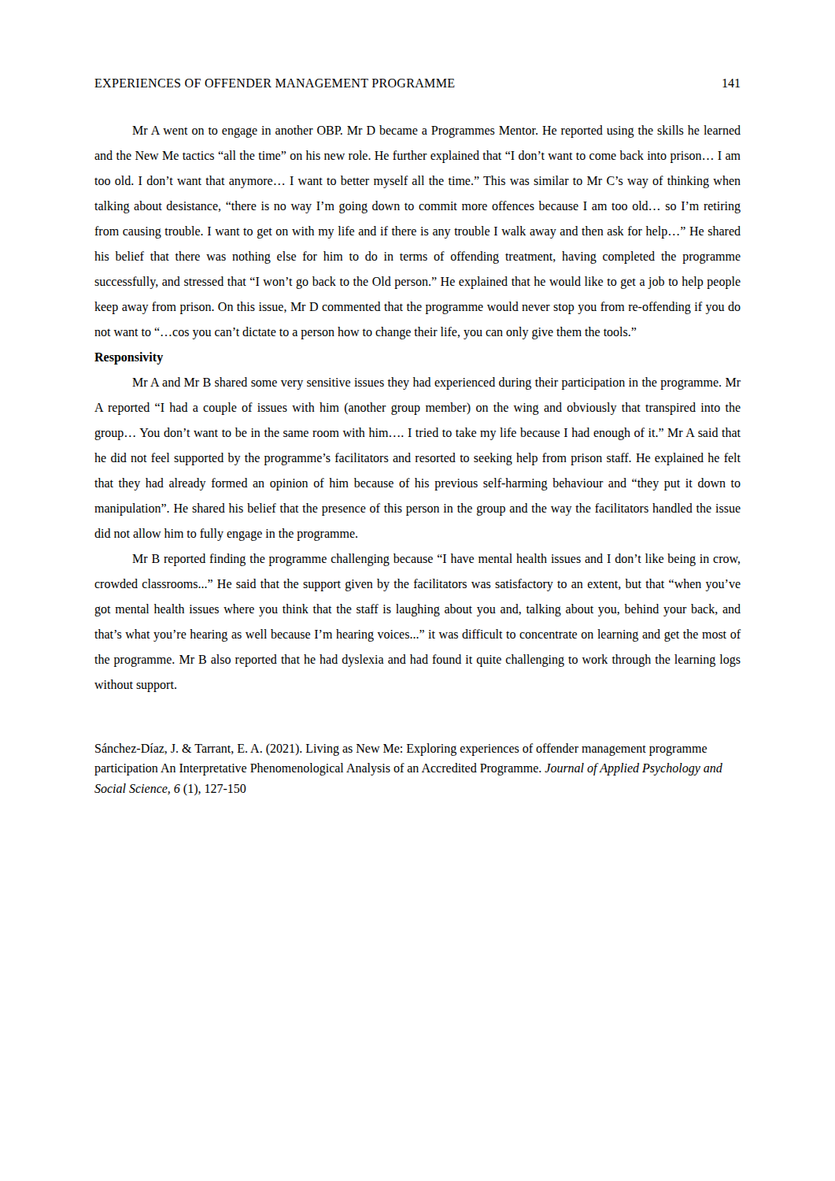Experiences of Offender Management Programme 141
Mr A went on to engage in another OBP. Mr D became a Programmes Mentor. He reported using the skills he learned and the New Me tactics “all the time” on his new role. He further explained that “I don’t want to come back into prison… I am too old. I don’t want that anymore… I want to better myself all the time.” This was similar to Mr C’s way of thinking when talking about desistance, “there is no way I’m going down to commit more offences because I am too old… so I’m retiring from causing trouble. I want to get on with my life and if there is any trouble I walk away and then ask for help…” He shared his belief that there was nothing else for him to do in terms of offending treatment, having completed the programme successfully, and stressed that “I won’t go back to the Old person.” He explained that he would like to get a job to help people keep away from prison. On this issue, Mr D commented that the programme would never stop you from re-offending if you do not want to “…cos you can’t dictate to a person how to change their life, you can only give them the tools.”
Responsivity
Mr A and Mr B shared some very sensitive issues they had experienced during their participation in the programme. Mr A reported “I had a couple of issues with him (another group member) on the wing and obviously that transpired into the group… You don’t want to be in the same room with him…. I tried to take my life because I had enough of it.” Mr A said that he did not feel supported by the programme’s facilitators and resorted to seeking help from prison staff. He explained he felt that they had already formed an opinion of him because of his previous self-harming behaviour and “they put it down to manipulation”. He shared his belief that the presence of this person in the group and the way the facilitators handled the issue did not allow him to fully engage in the programme.
Mr B reported finding the programme challenging because “I have mental health issues and I don’t like being in crow, crowded classrooms...” He said that the support given by the facilitators was satisfactory to an extent, but that “when you’ve got mental health issues where you think that the staff is laughing about you and, talking about you, behind your back, and that’s what you’re hearing as well because I’m hearing voices...” it was difficult to concentrate on learning and get the most of the programme. Mr B also reported that he had dyslexia and had found it quite challenging to work through the learning logs without support.
Sánchez-Díaz, J. & Tarrant, E. A. (2021). Living as New Me: Exploring experiences of offender management programme participation An Interpretative Phenomenological Analysis of an Accredited Programme. Journal of Applied Psychology and Social Science, 6 (1), 127-150